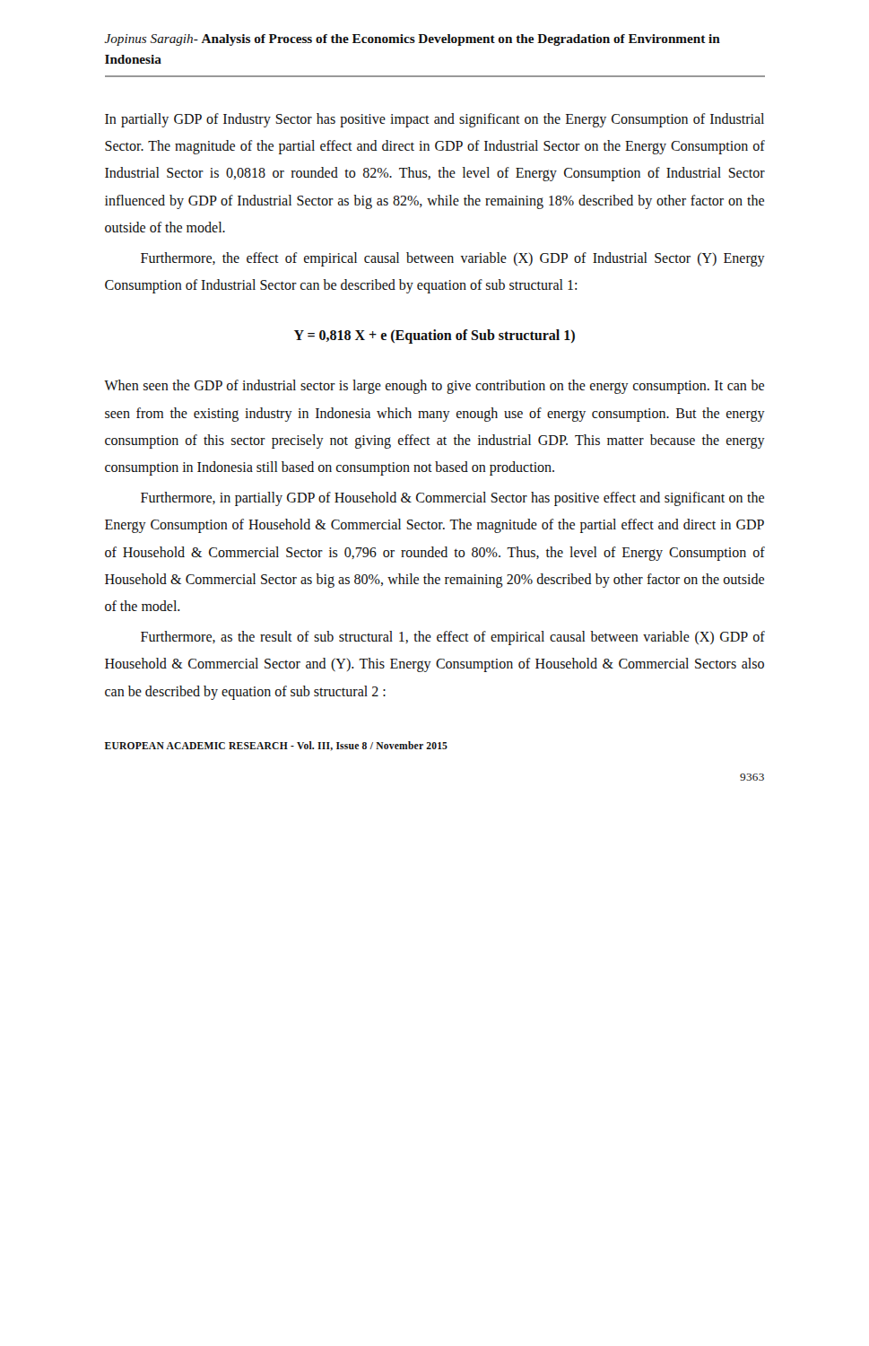Jopinus Saragih- Analysis of Process of the Economics Development on the Degradation of Environment in Indonesia
In partially GDP of Industry Sector has positive impact and significant on the Energy Consumption of Industrial Sector. The magnitude of the partial effect and direct in GDP of Industrial Sector on the Energy Consumption of Industrial Sector is 0,0818 or rounded to 82%. Thus, the level of Energy Consumption of Industrial Sector influenced by GDP of Industrial Sector as big as 82%, while the remaining 18% described by other factor on the outside of the model.
Furthermore, the effect of empirical causal between variable (X) GDP of Industrial Sector (Y) Energy Consumption of Industrial Sector can be described by equation of sub structural 1:
Y = 0,818 X + e (Equation of Sub structural 1)
When seen the GDP of industrial sector is large enough to give contribution on the energy consumption. It can be seen from the existing industry in Indonesia which many enough use of energy consumption. But the energy consumption of this sector precisely not giving effect at the industrial GDP. This matter because the energy consumption in Indonesia still based on consumption not based on production.
Furthermore, in partially GDP of Household & Commercial Sector has positive effect and significant on the Energy Consumption of Household & Commercial Sector. The magnitude of the partial effect and direct in GDP of Household & Commercial Sector is 0,796 or rounded to 80%. Thus, the level of Energy Consumption of Household & Commercial Sector as big as 80%, while the remaining 20% described by other factor on the outside of the model.
Furthermore, as the result of sub structural 1, the effect of empirical causal between variable (X) GDP of Household & Commercial Sector and (Y). This Energy Consumption of Household & Commercial Sectors also can be described by equation of sub structural 2 :
EUROPEAN ACADEMIC RESEARCH - Vol. III, Issue 8 / November 2015 9363